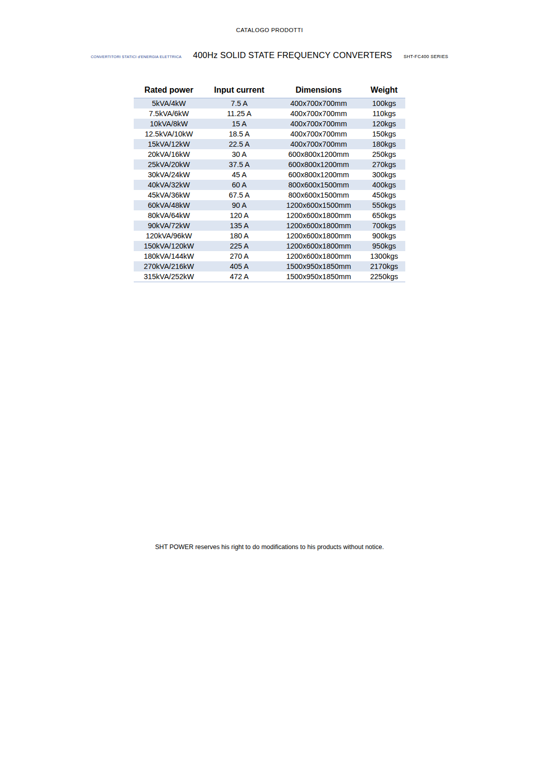CATALOGO PRODOTTI
CONVERTITORI STATICI d'ENERGIA ELETTRICA
400Hz SOLID STATE FREQUENCY CONVERTERS
SHT-FC400 SERIES
| Rated power | Input current | Dimensions | Weight |
| --- | --- | --- | --- |
| 5kVA/4kW | 7.5 A | 400x700x700mm | 100kgs |
| 7.5kVA/6kW | 11.25 A | 400x700x700mm | 110kgs |
| 10kVA/8kW | 15 A | 400x700x700mm | 120kgs |
| 12.5kVA/10kW | 18.5 A | 400x700x700mm | 150kgs |
| 15kVA/12kW | 22.5 A | 400x700x700mm | 180kgs |
| 20kVA/16kW | 30 A | 600x800x1200mm | 250kgs |
| 25kVA/20kW | 37.5 A | 600x800x1200mm | 270kgs |
| 30kVA/24kW | 45 A | 600x800x1200mm | 300kgs |
| 40kVA/32kW | 60 A | 800x600x1500mm | 400kgs |
| 45kVA/36kW | 67.5 A | 800x600x1500mm | 450kgs |
| 60kVA/48kW | 90 A | 1200x600x1500mm | 550kgs |
| 80kVA/64kW | 120 A | 1200x600x1800mm | 650kgs |
| 90kVA/72kW | 135 A | 1200x600x1800mm | 700kgs |
| 120kVA/96kW | 180 A | 1200x600x1800mm | 900kgs |
| 150kVA/120kW | 225 A | 1200x600x1800mm | 950kgs |
| 180kVA/144kW | 270 A | 1200x600x1800mm | 1300kgs |
| 270kVA/216kW | 405 A | 1500x950x1850mm | 2170kgs |
| 315kVA/252kW | 472 A | 1500x950x1850mm | 2250kgs |
SHT POWER reserves his right to do modifications to his products without notice.